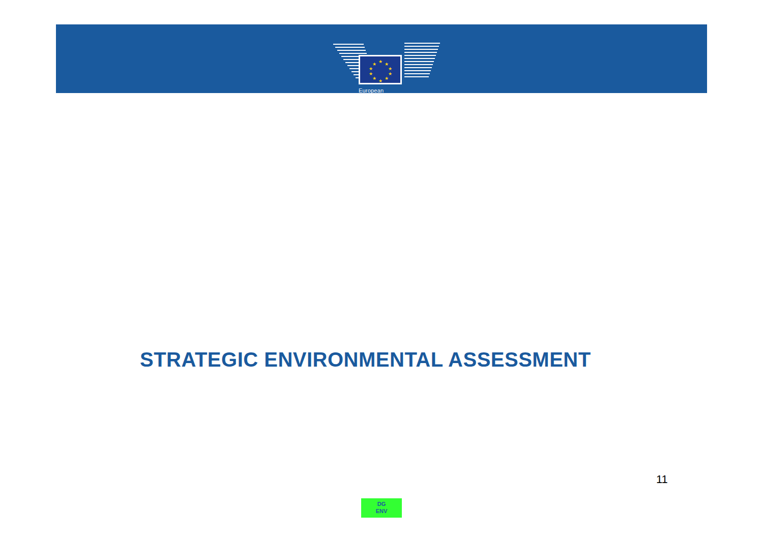★ ★ ★ ★ ★ ★ ★ ★ ★ ★
European
Commission
STRATEGIC ENVIRONMENTAL ASSESSMENT
11
DG
ENV